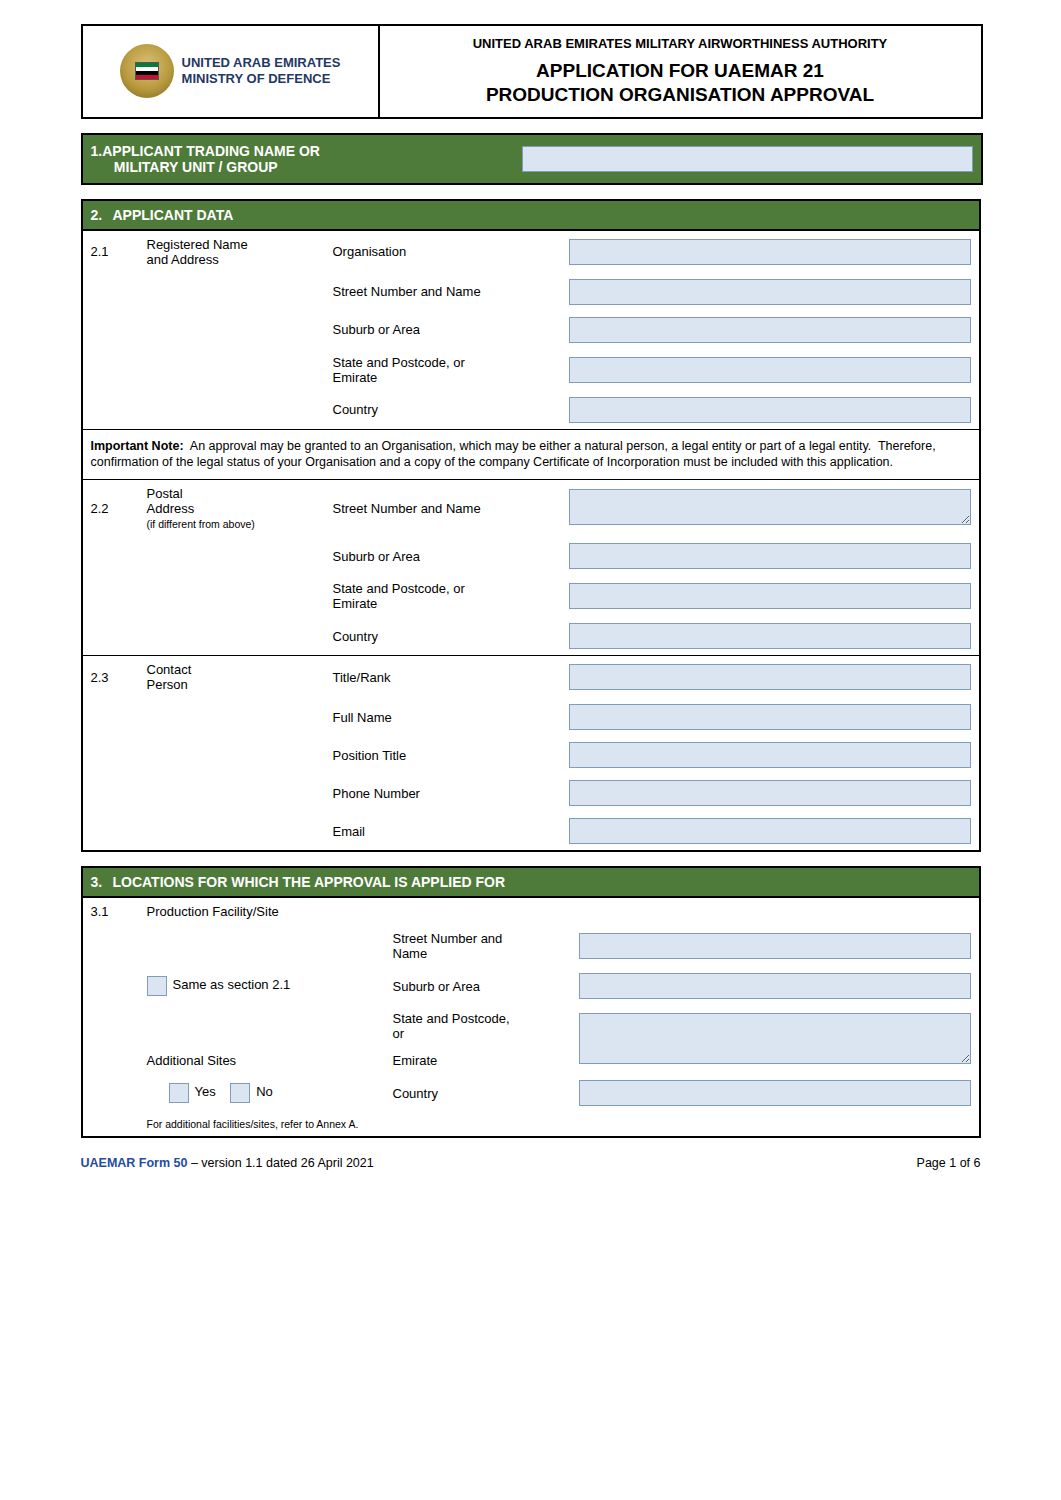UNITED ARAB EMIRATES
MINISTRY OF DEFENCE
UNITED ARAB EMIRATES MILITARY AIRWORTHINESS AUTHORITY
APPLICATION FOR UAEMAR 21
PRODUCTION ORGANISATION APPROVAL
1. APPLICANT TRADING NAME OR
MILITARY UNIT / GROUP
2. APPLICANT DATA
| 2.1 | Registered Name and Address | Organisation | |
| | | Street Number and Name | |
| | | Suburb or Area | |
| | | State and Postcode, or Emirate | |
| | | Country | |
Important Note: An approval may be granted to an Organisation, which may be either a natural person, a legal entity or part of a legal entity. Therefore, confirmation of the legal status of your Organisation and a copy of the company Certificate of Incorporation must be included with this application.
| 2.2 | Postal Address (if different from above) | Street Number and Name | |
| | | Suburb or Area | |
| | | State and Postcode, or Emirate | |
| | | Country | |
| 2.3 | Contact Person | Title/Rank | |
| | | Full Name | |
| | | Position Title | |
| | | Phone Number | |
| | | Email | |
3. LOCATIONS FOR WHICH THE APPROVAL IS APPLIED FOR
| 3.1 | Production Facility/Site |
| | | Street Number and Name | |
| | Same as section 2.1 | Suburb or Area | |
| | | State and Postcode, or | |
| | Additional Sites | Emirate |
| | Yes No | Country | |
| | For additional facilities/sites, refer to Annex A. |
UAEMAR Form 50 – version 1.1 dated 26 April 2021
Page 1 of 6